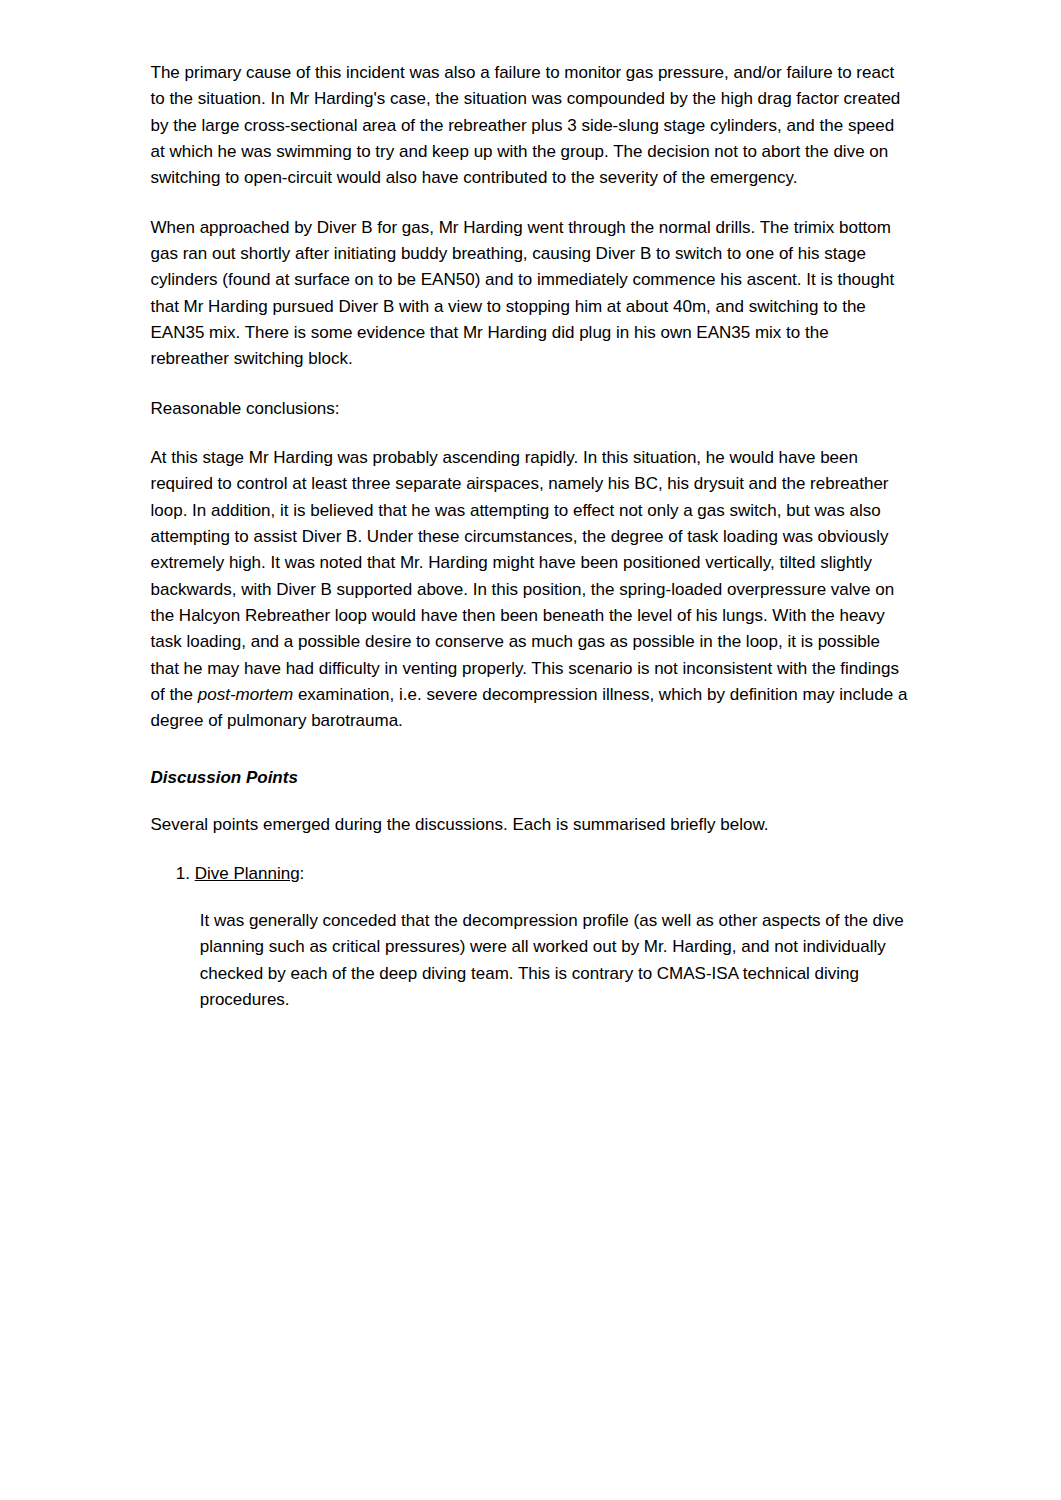The primary cause of this incident was also a failure to monitor gas pressure, and/or failure to react to the situation. In Mr Harding's case, the situation was compounded by the high drag factor created by the large cross-sectional area of the rebreather plus 3 side-slung stage cylinders, and the speed at which he was swimming to try and keep up with the group. The decision not to abort the dive on switching to open-circuit would also have contributed to the severity of the emergency.
When approached by Diver B for gas, Mr Harding went through the normal drills. The trimix bottom gas ran out shortly after initiating buddy breathing, causing Diver B to switch to one of his stage cylinders (found at surface on to be EAN50) and to immediately commence his ascent. It is thought that Mr Harding pursued Diver B with a view to stopping him at about 40m, and switching to the EAN35 mix. There is some evidence that Mr Harding did plug in his own EAN35 mix to the rebreather switching block.
Reasonable conclusions:
At this stage Mr Harding was probably ascending rapidly. In this situation, he would have been required to control at least three separate airspaces, namely his BC, his drysuit and the rebreather loop. In addition, it is believed that he was attempting to effect not only a gas switch, but was also attempting to assist Diver B. Under these circumstances, the degree of task loading was obviously extremely high. It was noted that Mr. Harding might have been positioned vertically, tilted slightly backwards, with Diver B supported above. In this position, the spring-loaded overpressure valve on the Halcyon Rebreather loop would have then been beneath the level of his lungs. With the heavy task loading, and a possible desire to conserve as much gas as possible in the loop, it is possible that he may have had difficulty in venting properly. This scenario is not inconsistent with the findings of the post-mortem examination, i.e. severe decompression illness, which by definition may include a degree of pulmonary barotrauma.
Discussion Points
Several points emerged during the discussions. Each is summarised briefly below.
Dive Planning:
It was generally conceded that the decompression profile (as well as other aspects of the dive planning such as critical pressures) were all worked out by Mr. Harding, and not individually checked by each of the deep diving team. This is contrary to CMAS-ISA technical diving procedures.